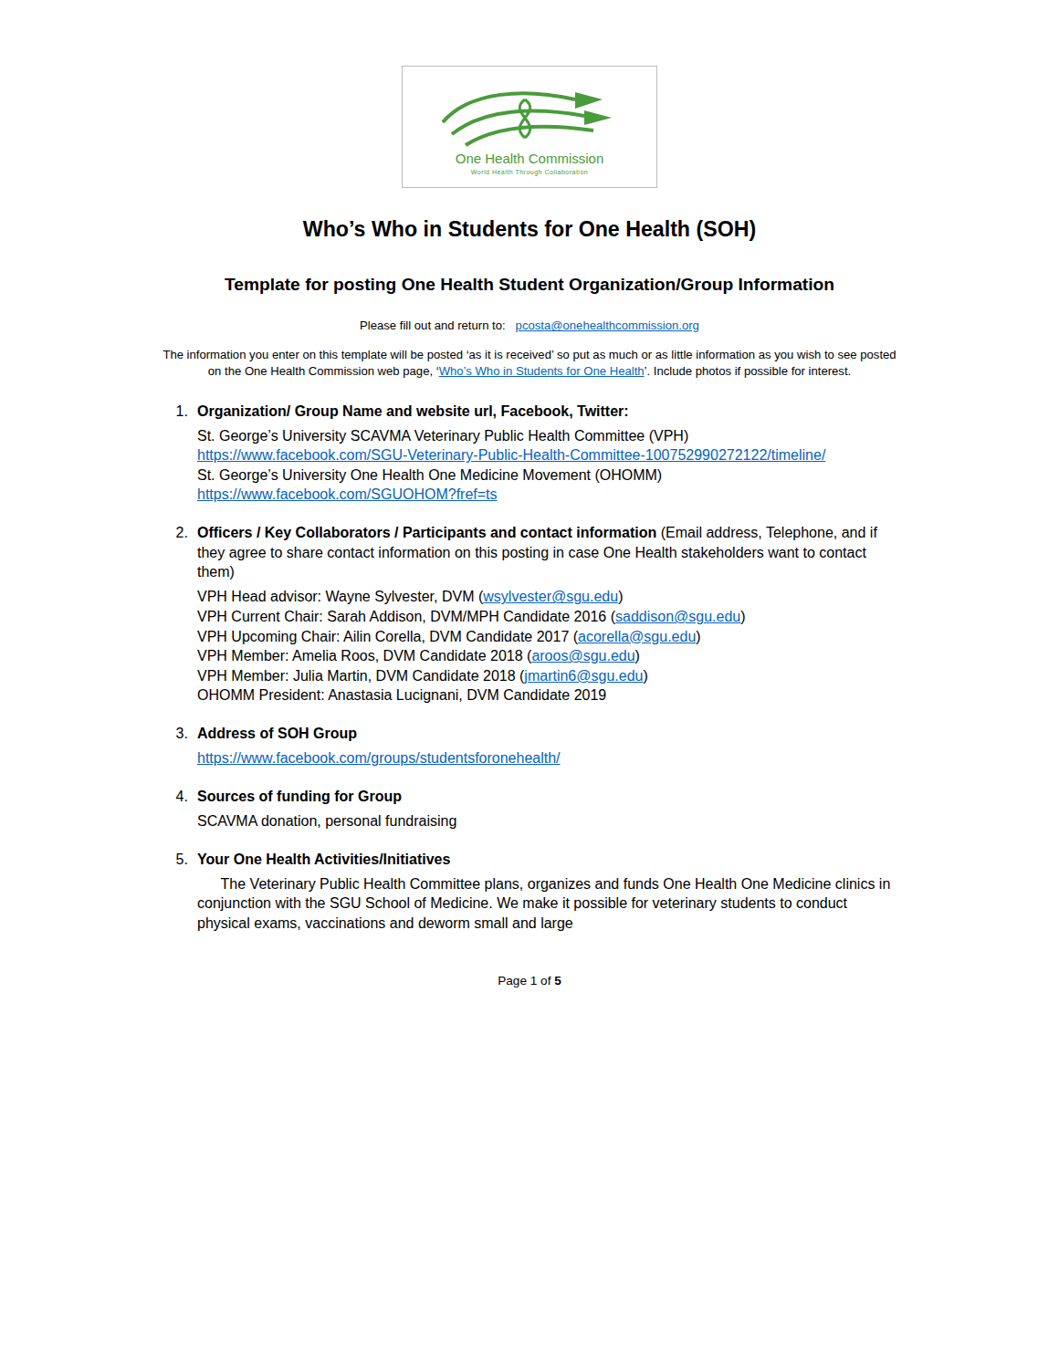One Health Commission World Health Through Collaboration
Who’s Who in Students for One Health (SOH)
Template for posting One Health Student Organization/Group Information
Please fill out and return to: pcosta@onehealthcommission.org
The information you enter on this template will be posted ‘as it is received’ so put as much or as little information as you wish to see posted on the One Health Commission web page, ‘Who’s Who in Students for One Health’. Include photos if possible for interest.
Organization/ Group Name and website url, Facebook, Twitter:
St. George’s University SCAVMA Veterinary Public Health Committee (VPH)
https://www.facebook.com/SGU-Veterinary-Public-Health-Committee-100752990272122/timeline/
St. George’s University One Health One Medicine Movement (OHOMM)
https://www.facebook.com/SGUOHOM?fref=ts
Officers / Key Collaborators / Participants and contact information (Email address, Telephone, and if they agree to share contact information on this posting in case One Health stakeholders want to contact them)
VPH Head advisor: Wayne Sylvester, DVM (wsylvester@sgu.edu)
VPH Current Chair: Sarah Addison, DVM/MPH Candidate 2016 (saddison@sgu.edu)
VPH Upcoming Chair: Ailin Corella, DVM Candidate 2017 (acorella@sgu.edu)
VPH Member: Amelia Roos, DVM Candidate 2018 (aroos@sgu.edu)
VPH Member: Julia Martin, DVM Candidate 2018 (jmartin6@sgu.edu)
OHOMM President: Anastasia Lucignani, DVM Candidate 2019
Address of SOH Group
https://www.facebook.com/groups/studentsforonehealth/
Sources of funding for Group
SCAVMA donation, personal fundraising
Your One Health Activities/Initiatives
The Veterinary Public Health Committee plans, organizes and funds One Health One Medicine clinics in conjunction with the SGU School of Medicine. We make it possible for veterinary students to conduct physical exams, vaccinations and deworm small and large
Page 1 of 5